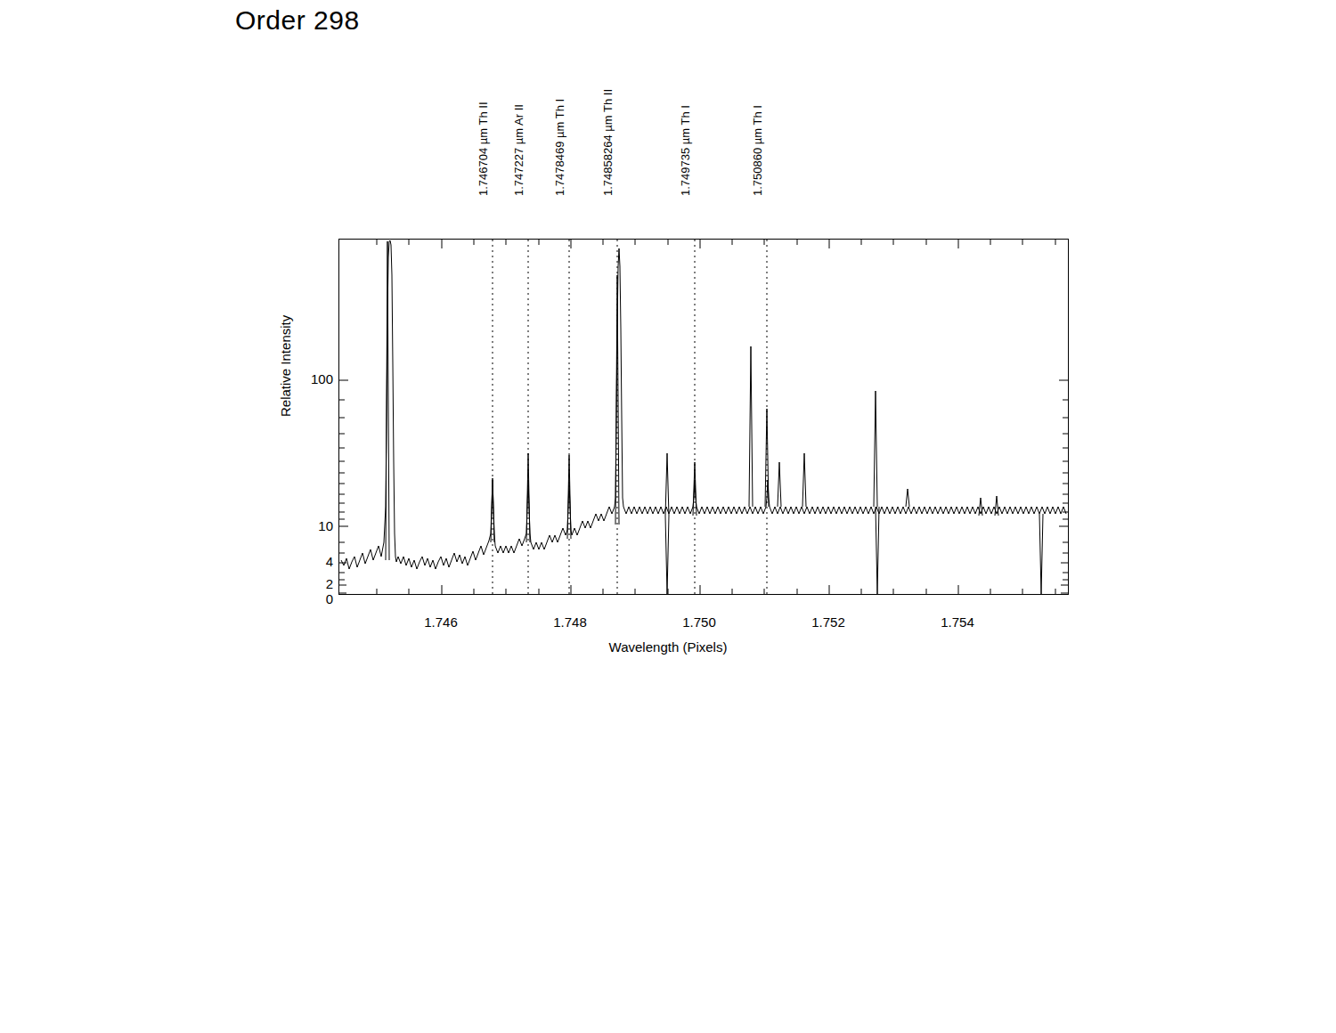Order 298
1.746704 µm Th II
1.747227 µm Ar II
1.7478469 µm Th I
1.74858264 µm Th II
1.749735 µm Th I
1.750860 µm Th I
Relative Intensity
Wavelength (Pixels)
100
10
4
2
0
1.746
1.748
1.750
1.752
1.754